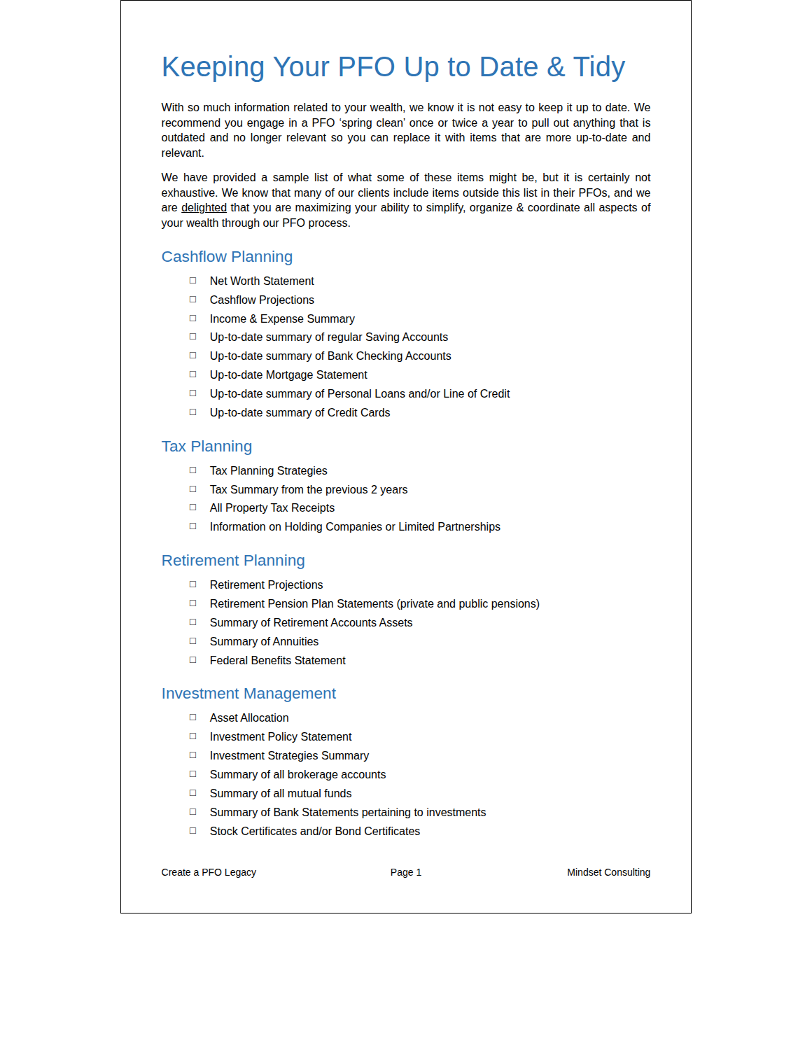Keeping Your PFO Up to Date & Tidy
With so much information related to your wealth, we know it is not easy to keep it up to date. We recommend you engage in a PFO ‘spring clean’ once or twice a year to pull out anything that is outdated and no longer relevant so you can replace it with items that are more up-to-date and relevant.
We have provided a sample list of what some of these items might be, but it is certainly not exhaustive. We know that many of our clients include items outside this list in their PFOs, and we are delighted that you are maximizing your ability to simplify, organize & coordinate all aspects of your wealth through our PFO process.
Cashflow Planning
Net Worth Statement
Cashflow Projections
Income & Expense Summary
Up-to-date summary of regular Saving Accounts
Up-to-date summary of Bank Checking Accounts
Up-to-date Mortgage Statement
Up-to-date summary of Personal Loans and/or Line of Credit
Up-to-date summary of Credit Cards
Tax Planning
Tax Planning Strategies
Tax Summary from the previous 2 years
All Property Tax Receipts
Information on Holding Companies or Limited Partnerships
Retirement Planning
Retirement Projections
Retirement Pension Plan Statements (private and public pensions)
Summary of Retirement Accounts Assets
Summary of Annuities
Federal Benefits Statement
Investment Management
Asset Allocation
Investment Policy Statement
Investment Strategies Summary
Summary of all brokerage accounts
Summary of all mutual funds
Summary of Bank Statements pertaining to investments
Stock Certificates and/or Bond Certificates
Create a PFO Legacy
Page 1
Mindset Consulting